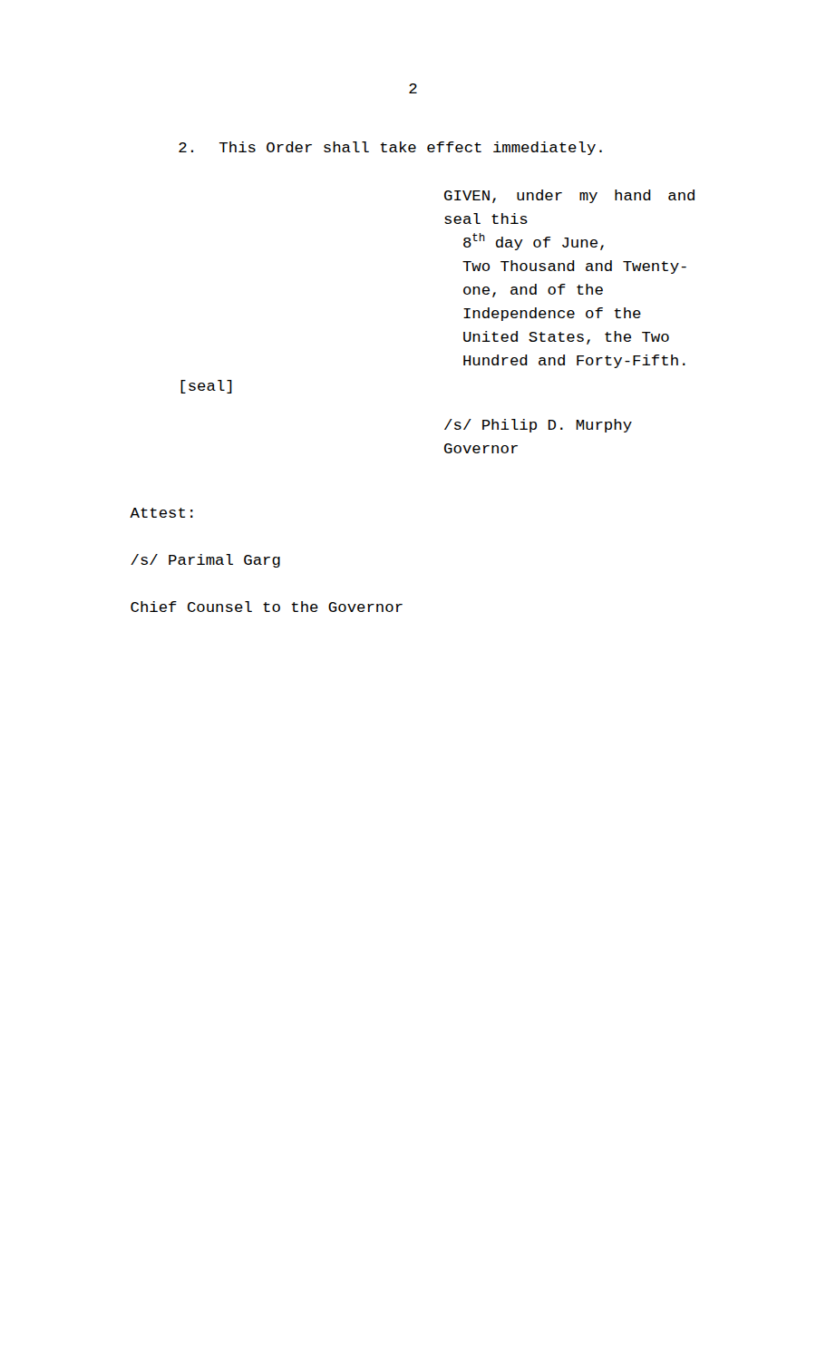2
2. This Order shall take effect immediately.
GIVEN, under my hand and seal this
8th day of June,
Two Thousand and Twenty-one, and of the Independence of the United States, the Two Hundred and Forty-Fifth.
[seal]
/s/ Philip D. Murphy
Governor
Attest:
/s/ Parimal Garg
Chief Counsel to the Governor